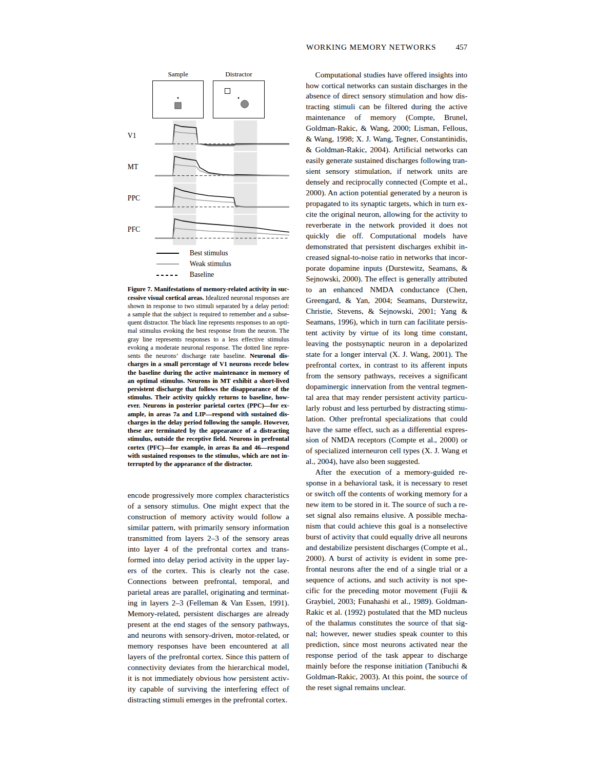WORKING MEMORY NETWORKS 457
Sample
Distractor
V1
MT
PPC
PFC
Best stimulus
Weak stimulus
Baseline
Figure 7. Manifestations of memory-related activity in successive visual cortical areas. Idealized neuronal responses are shown in response to two stimuli separated by a delay period: a sample that the subject is required to remember and a subsequent distractor. The black line represents responses to an optimal stimulus evoking the best response from the neuron. The gray line represents responses to a less effective stimulus evoking a moderate neuronal response. The dotted line represents the neurons’ discharge rate baseline. Neuronal discharges in a small percentage of V1 neurons recede below the baseline during the active maintenance in memory of an optimal stimulus. Neurons in MT exhibit a short-lived persistent discharge that follows the disappearance of the stimulus. Their activity quickly returns to baseline, however. Neurons in posterior parietal cortex (PPC)—for example, in areas 7a and LIP—respond with sustained discharges in the delay period following the sample. However, these are terminated by the appearance of a distracting stimulus, outside the receptive field. Neurons in prefrontal cortex (PFC)—for example, in areas 8a and 46—respond with sustained responses to the stimulus, which are not interrupted by the appearance of the distractor.
encode progressively more complex characteristics of a sensory stimulus. One might expect that the construction of memory activity would follow a similar pattern, with primarily sensory information transmitted from layers 2–3 of the sensory areas into layer 4 of the prefrontal cortex and transformed into delay period activity in the upper layers of the cortex. This is clearly not the case. Connections between prefrontal, temporal, and parietal areas are parallel, originating and terminating in layers 2–3 (Felleman & Van Essen, 1991). Memory-related, persistent discharges are already present at the end stages of the sensory pathways, and neurons with sensory-driven, motor-related, or memory responses have been encountered at all layers of the prefrontal cortex. Since this pattern of connectivity deviates from the hierarchical model, it is not immediately obvious how persistent activity capable of surviving the interfering effect of distracting stimuli emerges in the prefrontal cortex.
Computational studies have offered insights into how cortical networks can sustain discharges in the absence of direct sensory stimulation and how distracting stimuli can be filtered during the active maintenance of memory (Compte, Brunel, Goldman-Rakic, & Wang, 2000; Lisman, Fellous, & Wang, 1998; X. J. Wang, Tegner, Constantinidis, & Goldman-Rakic, 2004). Artificial networks can easily generate sustained discharges following transient sensory stimulation, if network units are densely and reciprocally connected (Compte et al., 2000). An action potential generated by a neuron is propagated to its synaptic targets, which in turn excite the original neuron, allowing for the activity to reverberate in the network provided it does not quickly die off. Computational models have demonstrated that persistent discharges exhibit increased signal-to-noise ratio in networks that incorporate dopamine inputs (Durstewitz, Seamans, & Sejnowski, 2000). The effect is generally attributed to an enhanced NMDA conductance (Chen, Greengard, & Yan, 2004; Seamans, Durstewitz, Christie, Stevens, & Sejnowski, 2001; Yang & Seamans, 1996), which in turn can facilitate persistent activity by virtue of its long time constant, leaving the postsynaptic neuron in a depolarized state for a longer interval (X. J. Wang, 2001). The prefrontal cortex, in contrast to its afferent inputs from the sensory pathways, receives a significant dopaminergic innervation from the ventral tegmental area that may render persistent activity particularly robust and less perturbed by distracting stimulation. Other prefrontal specializations that could have the same effect, such as a differential expression of NMDA receptors (Compte et al., 2000) or of specialized interneuron cell types (X. J. Wang et al., 2004), have also been suggested.
After the execution of a memory-guided response in a behavioral task, it is necessary to reset or switch off the contents of working memory for a new item to be stored in it. The source of such a reset signal also remains elusive. A possible mechanism that could achieve this goal is a nonselective burst of activity that could equally drive all neurons and destabilize persistent discharges (Compte et al., 2000). A burst of activity is evident in some prefrontal neurons after the end of a single trial or a sequence of actions, and such activity is not specific for the preceding motor movement (Fujii & Graybiel, 2003; Funahashi et al., 1989). Goldman-Rakic et al. (1992) postulated that the MD nucleus of the thalamus constitutes the source of that signal; however, newer studies speak counter to this prediction, since most neurons activated near the response period of the task appear to discharge mainly before the response initiation (Tanibuchi & Goldman-Rakic, 2003). At this point, the source of the reset signal remains unclear.